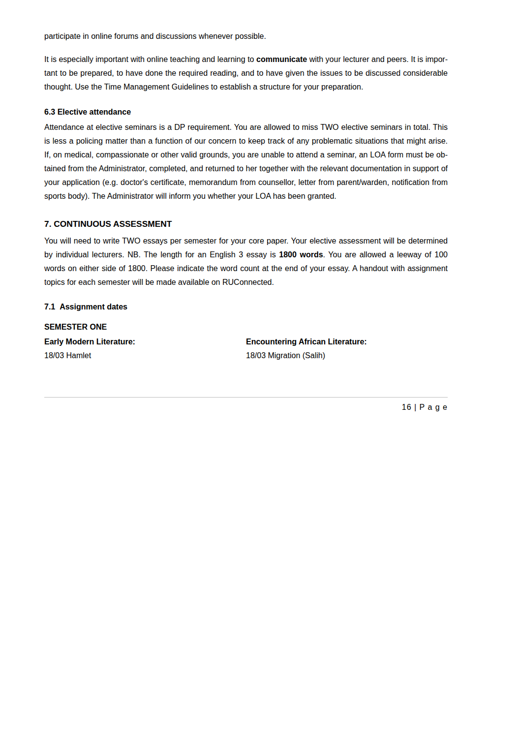participate in online forums and discussions whenever possible.
It is especially important with online teaching and learning to communicate with your lecturer and peers. It is important to be prepared, to have done the required reading, and to have given the issues to be discussed considerable thought. Use the Time Management Guidelines to establish a structure for your preparation.
6.3 Elective attendance
Attendance at elective seminars is a DP requirement. You are allowed to miss TWO elective seminars in total. This is less a policing matter than a function of our concern to keep track of any problematic situations that might arise. If, on medical, compassionate or other valid grounds, you are unable to attend a seminar, an LOA form must be obtained from the Administrator, completed, and returned to her together with the relevant documentation in support of your application (e.g. doctor's certificate, memorandum from counsellor, letter from parent/warden, notification from sports body). The Administrator will inform you whether your LOA has been granted.
7. CONTINUOUS ASSESSMENT
You will need to write TWO essays per semester for your core paper. Your elective assessment will be determined by individual lecturers. NB. The length for an English 3 essay is 1800 words. You are allowed a leeway of 100 words on either side of 1800. Please indicate the word count at the end of your essay. A handout with assignment topics for each semester will be made available on RUConnected.
7.1 Assignment dates
SEMESTER ONE
| Early Modern Literature: | Encountering African Literature: |
| 18/03 Hamlet | 18/03 Migration (Salih) |
16 | P a g e